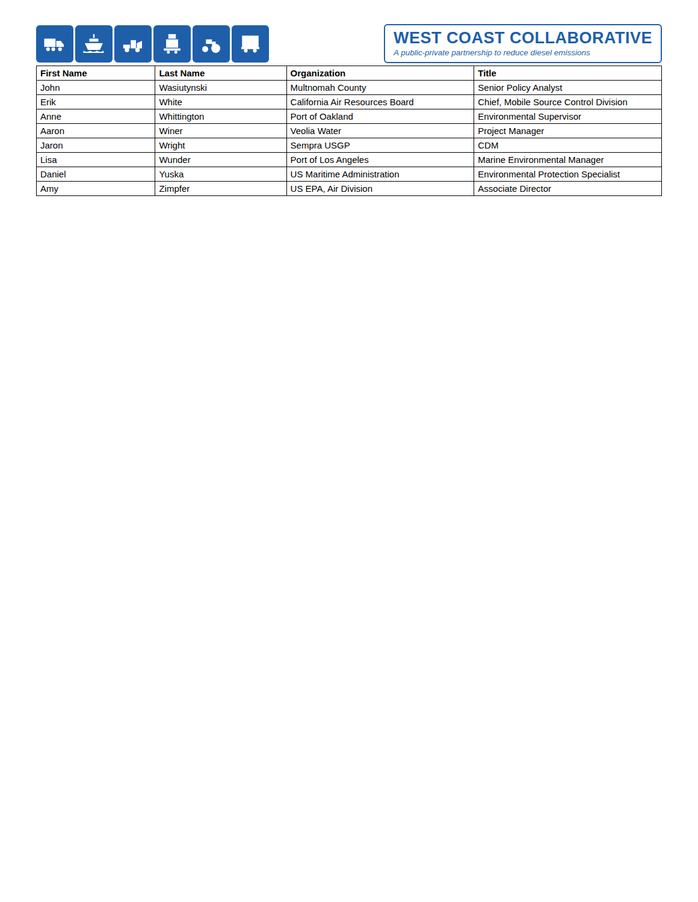WEST COAST COLLABORATIVE
A public-private partnership to reduce diesel emissions
| First Name | Last Name | Organization | Title |
| --- | --- | --- | --- |
| John | Wasiutynski | Multnomah County | Senior Policy Analyst |
| Erik | White | California Air Resources Board | Chief, Mobile Source Control Division |
| Anne | Whittington | Port of Oakland | Environmental Supervisor |
| Aaron | Winer | Veolia Water | Project Manager |
| Jaron | Wright | Sempra USGP | CDM |
| Lisa | Wunder | Port of Los Angeles | Marine Environmental Manager |
| Daniel | Yuska | US Maritime Administration | Environmental Protection Specialist |
| Amy | Zimpfer | US EPA, Air Division | Associate Director |